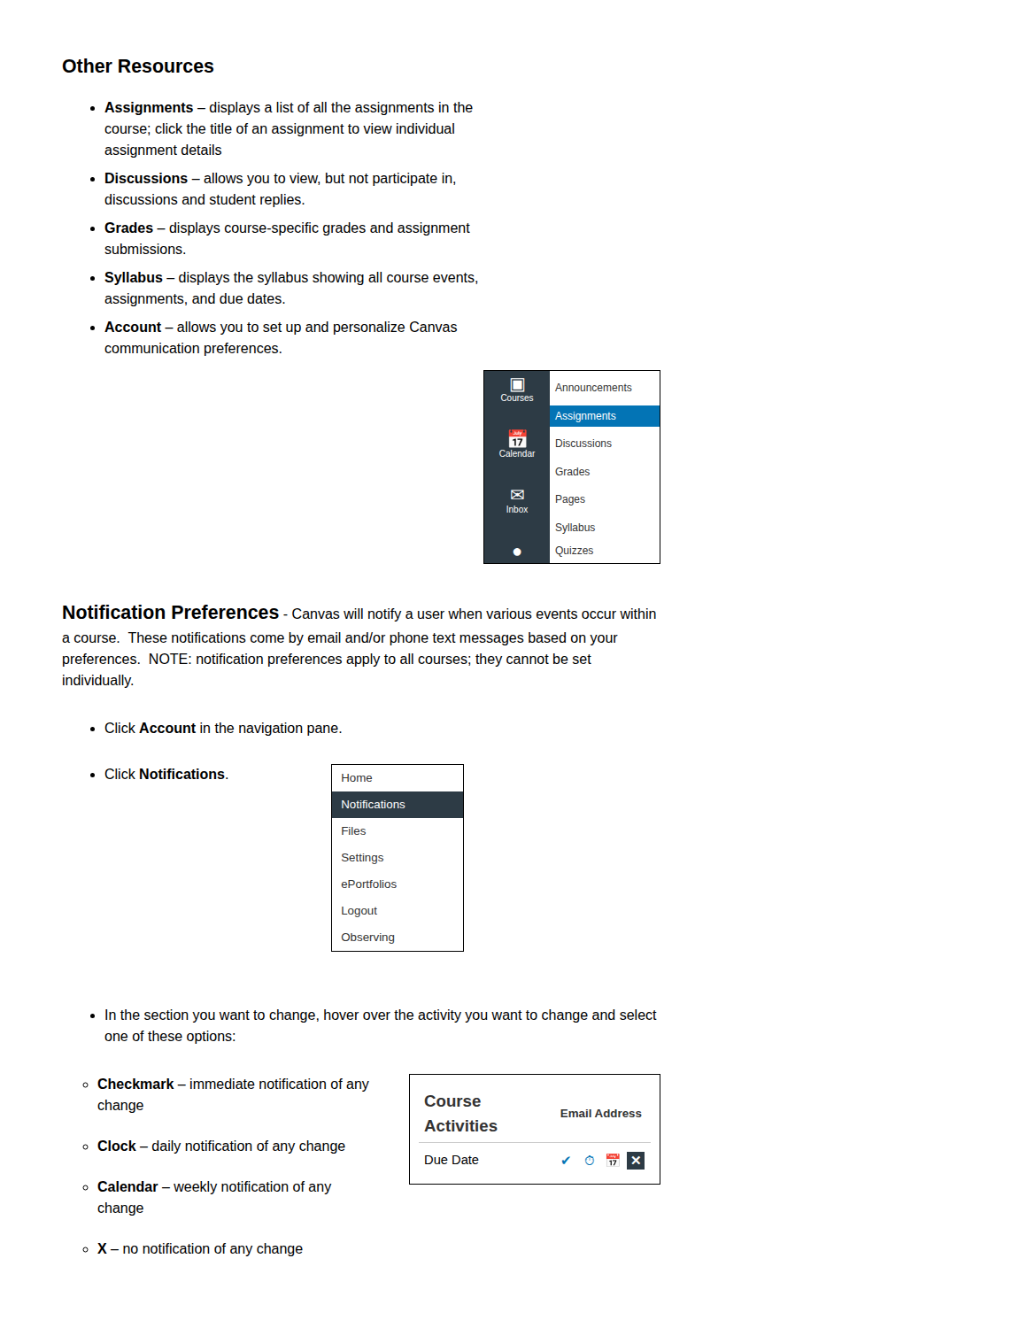Other Resources
Assignments – displays a list of all the assignments in the course; click the title of an assignment to view individual assignment details
Discussions – allows you to view, but not participate in, discussions and student replies.
Grades – displays course-specific grades and assignment submissions.
Syllabus – displays the syllabus showing all course events, assignments, and due dates.
Account – allows you to set up and personalize Canvas communication preferences.
| ▣ Courses | Announcements |
| | Assignments |
| 📅 Calendar | Discussions |
| | Grades |
| ✉ Inbox | Pages |
| | Syllabus |
| ● | Quizzes |
Notification Preferences
- Canvas will notify a user when various events occur within a course. These notifications come by email and/or phone text messages based on your preferences. NOTE: notification preferences apply to all courses; they cannot be set individually.
Click Account in the navigation pane.
Click Notifications.
Home
Notifications
Files
Settings
ePortfolios
Logout
Observing
In the section you want to change, hover over the activity you want to change and select one of these options:
Checkmark – immediate notification of any change
Clock – daily notification of any change
Calendar – weekly notification of any change
X – no notification of any change
| Course Activities | Email Address |
| Due Date | ✔ ⏱ 📅 ✕ |